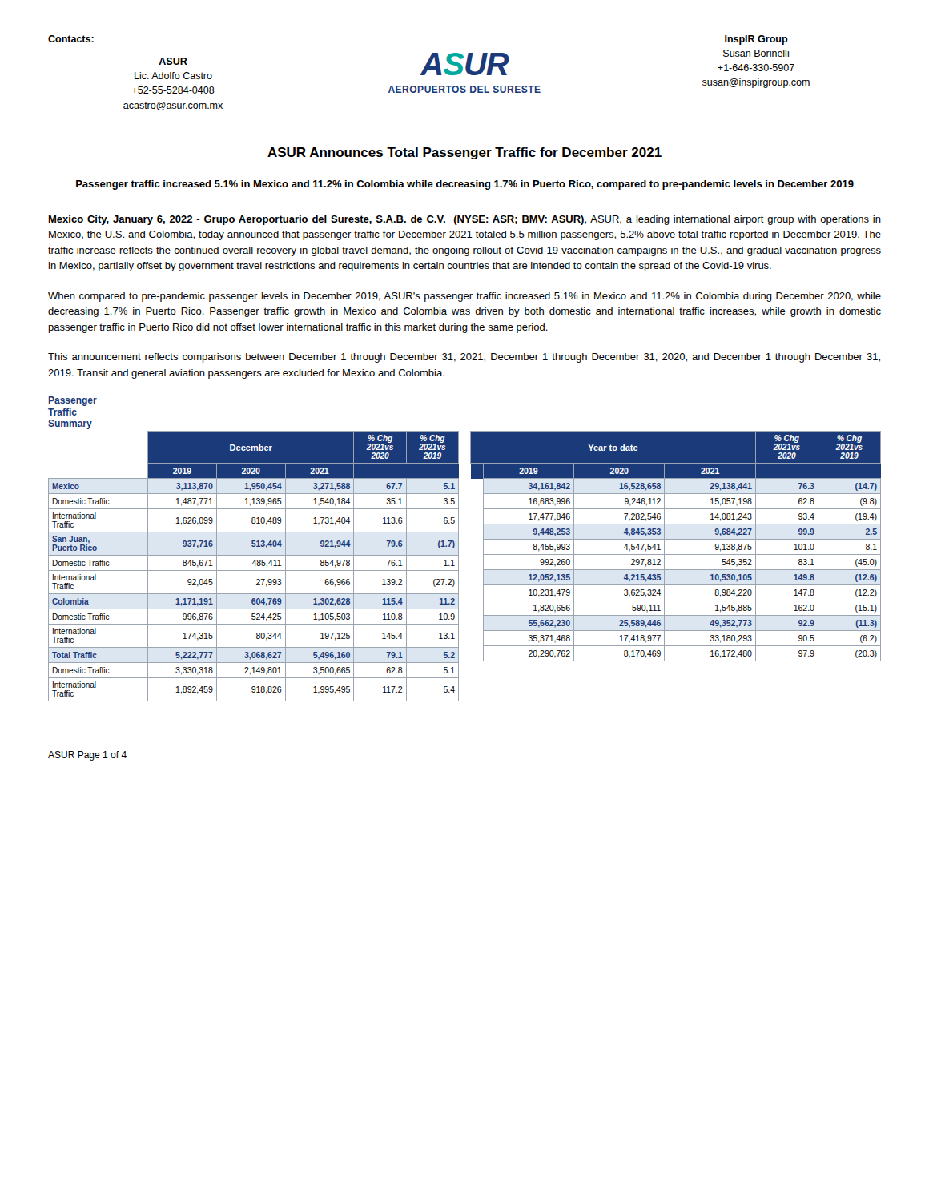Contacts:
ASUR
Lic. Adolfo Castro
+52-55-5284-0408
acastro@asur.com.mx
ASUR
AEROPUERTOS DEL SURESTE
InspIR Group
Susan Borinelli
+1-646-330-5907
susan@inspirgroup.com
ASUR Announces Total Passenger Traffic for December 2021
Passenger traffic increased 5.1% in Mexico and 11.2% in Colombia while decreasing 1.7% in Puerto Rico, compared to pre-pandemic levels in December 2019
Mexico City, January 6, 2022 - Grupo Aeroportuario del Sureste, S.A.B. de C.V. (NYSE: ASR; BMV: ASUR), ASUR, a leading international airport group with operations in Mexico, the U.S. and Colombia, today announced that passenger traffic for December 2021 totaled 5.5 million passengers, 5.2% above total traffic reported in December 2019. The traffic increase reflects the continued overall recovery in global travel demand, the ongoing rollout of Covid-19 vaccination campaigns in the U.S., and gradual vaccination progress in Mexico, partially offset by government travel restrictions and requirements in certain countries that are intended to contain the spread of the Covid-19 virus.
When compared to pre-pandemic passenger levels in December 2019, ASUR's passenger traffic increased 5.1% in Mexico and 11.2% in Colombia during December 2020, while decreasing 1.7% in Puerto Rico. Passenger traffic growth in Mexico and Colombia was driven by both domestic and international traffic increases, while growth in domestic passenger traffic in Puerto Rico did not offset lower international traffic in this market during the same period.
This announcement reflects comparisons between December 1 through December 31, 2021, December 1 through December 31, 2020, and December 1 through December 31, 2019. Transit and general aviation passengers are excluded for Mexico and Colombia.
Passenger
Traffic
Summary
| | December | % Chg 2021vs 2020 | % Chg 2021vs 2019 |
| --- | --- | --- | --- |
| 2019 | 2020 | 2021 | | |
| Mexico | 3,113,870 | 1,950,454 | 3,271,588 | 67.7 | 5.1 |
| Domestic Traffic | 1,487,771 | 1,139,965 | 1,540,184 | 35.1 | 3.5 |
| International Traffic | 1,626,099 | 810,489 | 1,731,404 | 113.6 | 6.5 |
| San Juan, Puerto Rico | 937,716 | 513,404 | 921,944 | 79.6 | (1.7) |
| Domestic Traffic | 845,671 | 485,411 | 854,978 | 76.1 | 1.1 |
| International Traffic | 92,045 | 27,993 | 66,966 | 139.2 | (27.2) |
| Colombia | 1,171,191 | 604,769 | 1,302,628 | 115.4 | 11.2 |
| Domestic Traffic | 996,876 | 524,425 | 1,105,503 | 110.8 | 10.9 |
| International Traffic | 174,315 | 80,344 | 197,125 | 145.4 | 13.1 |
| Total Traffic | 5,222,777 | 3,068,627 | 5,496,160 | 79.1 | 5.2 |
| Domestic Traffic | 3,330,318 | 2,149,801 | 3,500,665 | 62.8 | 5.1 |
| International Traffic | 1,892,459 | 918,826 | 1,995,495 | 117.2 | 5.4 |
| Year to date | % Chg 2021vs 2020 | % Chg 2021vs 2019 |
| --- | --- | --- |
| | 2019 | 2020 | 2021 | | |
| | 34,161,842 | 16,528,658 | 29,138,441 | 76.3 | (14.7) |
| | 16,683,996 | 9,246,112 | 15,057,198 | 62.8 | (9.8) |
| | 17,477,846 | 7,282,546 | 14,081,243 | 93.4 | (19.4) |
| | 9,448,253 | 4,845,353 | 9,684,227 | 99.9 | 2.5 |
| | 8,455,993 | 4,547,541 | 9,138,875 | 101.0 | 8.1 |
| | 992,260 | 297,812 | 545,352 | 83.1 | (45.0) |
| | 12,052,135 | 4,215,435 | 10,530,105 | 149.8 | (12.6) |
| | 10,231,479 | 3,625,324 | 8,984,220 | 147.8 | (12.2) |
| | 1,820,656 | 590,111 | 1,545,885 | 162.0 | (15.1) |
| | 55,662,230 | 25,589,446 | 49,352,773 | 92.9 | (11.3) |
| | 35,371,468 | 17,418,977 | 33,180,293 | 90.5 | (6.2) |
| | 20,290,762 | 8,170,469 | 16,172,480 | 97.9 | (20.3) |
ASUR Page 1 of 4